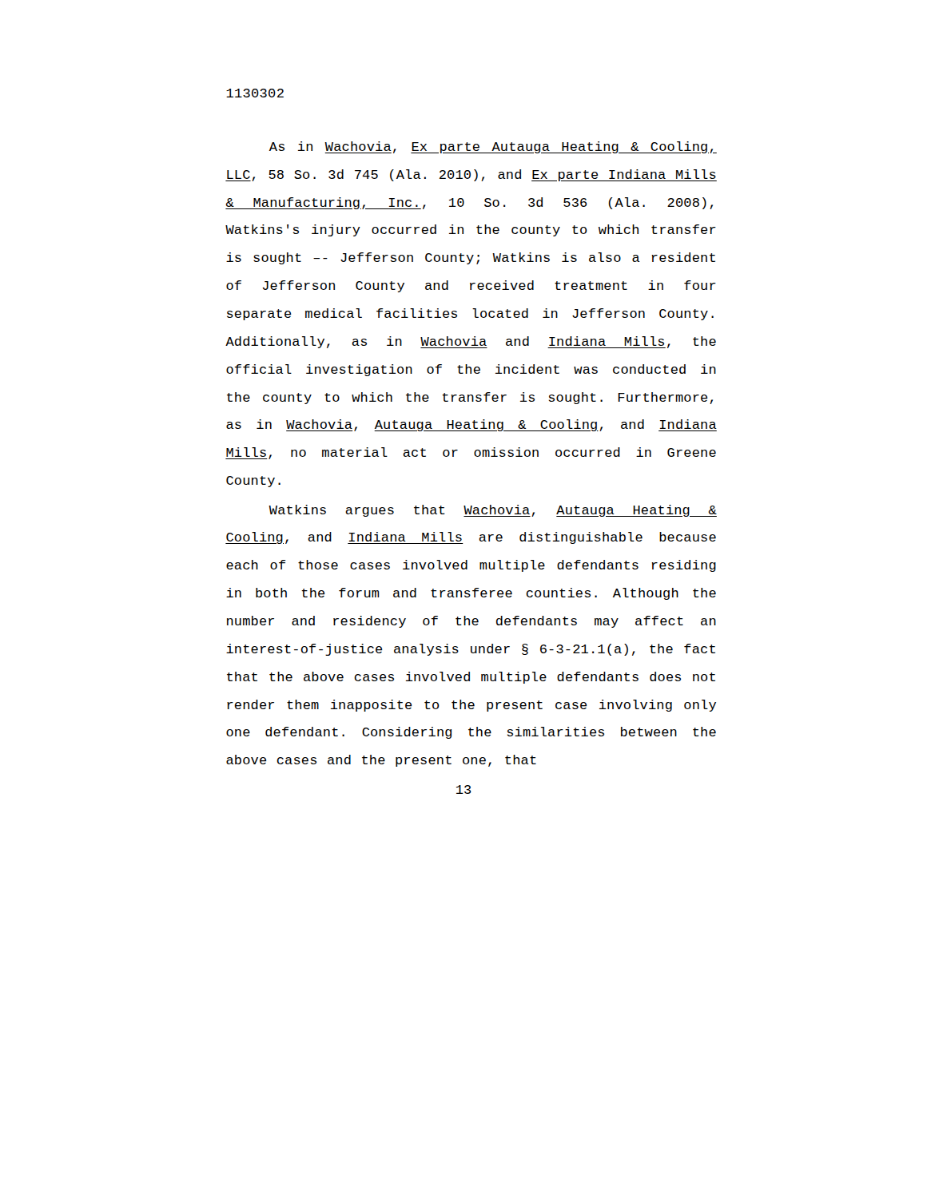1130302
As in Wachovia, Ex parte Autauga Heating & Cooling, LLC, 58 So. 3d 745 (Ala. 2010), and Ex parte Indiana Mills & Manufacturing, Inc., 10 So. 3d 536 (Ala. 2008), Watkins's injury occurred in the county to which transfer is sought –- Jefferson County; Watkins is also a resident of Jefferson County and received treatment in four separate medical facilities located in Jefferson County. Additionally, as in Wachovia and Indiana Mills, the official investigation of the incident was conducted in the county to which the transfer is sought. Furthermore, as in Wachovia, Autauga Heating & Cooling, and Indiana Mills, no material act or omission occurred in Greene County.
Watkins argues that Wachovia, Autauga Heating & Cooling, and Indiana Mills are distinguishable because each of those cases involved multiple defendants residing in both the forum and transferee counties. Although the number and residency of the defendants may affect an interest-of-justice analysis under § 6-3-21.1(a), the fact that the above cases involved multiple defendants does not render them inapposite to the present case involving only one defendant. Considering the similarities between the above cases and the present one, that
13